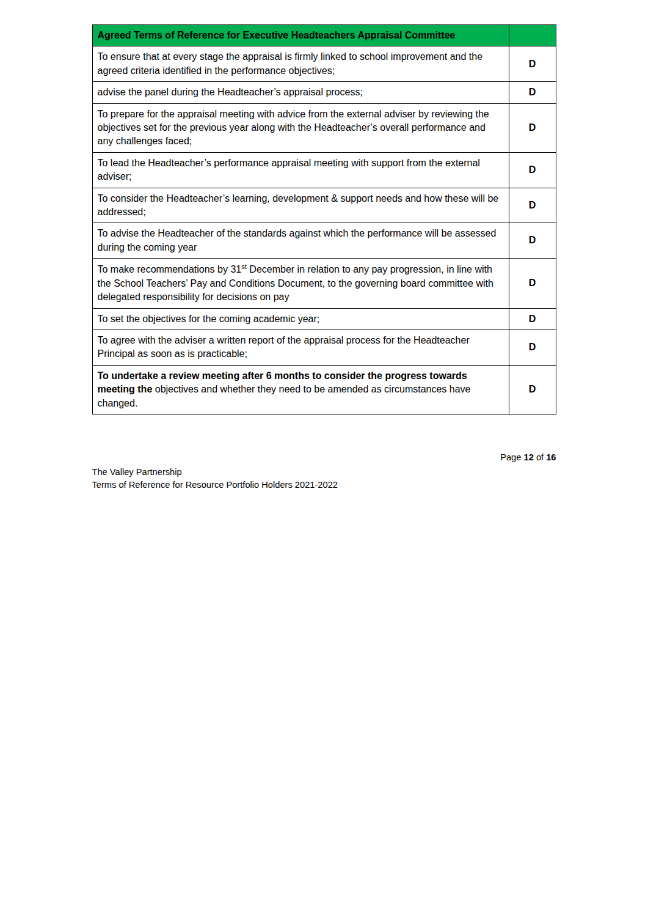| Agreed Terms of Reference for Executive Headteachers Appraisal Committee | |
| --- | --- |
| To ensure that at every stage the appraisal is firmly linked to school improvement and the agreed criteria identified in the performance objectives; | D |
| advise the panel during the Headteacher’s appraisal process; | D |
| To prepare for the appraisal meeting with advice from the external adviser by reviewing the objectives set for the previous year along with the Headteacher’s overall performance and any challenges faced; | D |
| To lead the Headteacher’s performance appraisal meeting with support from the external adviser; | D |
| To consider the Headteacher’s learning, development & support needs and how these will be addressed; | D |
| To advise the Headteacher of the standards against which the performance will be assessed during the coming year | D |
| To make recommendations by 31 st December in relation to any pay progression, in line with the School Teachers’ Pay and Conditions Document, to the governing board committee with delegated responsibility for decisions on pay | D |
| To set the objectives for the coming academic year; | D |
| To agree with the adviser a written report of the appraisal process for the Headteacher Principal as soon as is practicable; | D |
| To undertake a review meeting after 6 months to consider the progress towards meeting the objectives and whether they need to be amended as circumstances have changed. | D |
Page 12 of 16
The Valley Partnership
Terms of Reference for Resource Portfolio Holders 2021-2022